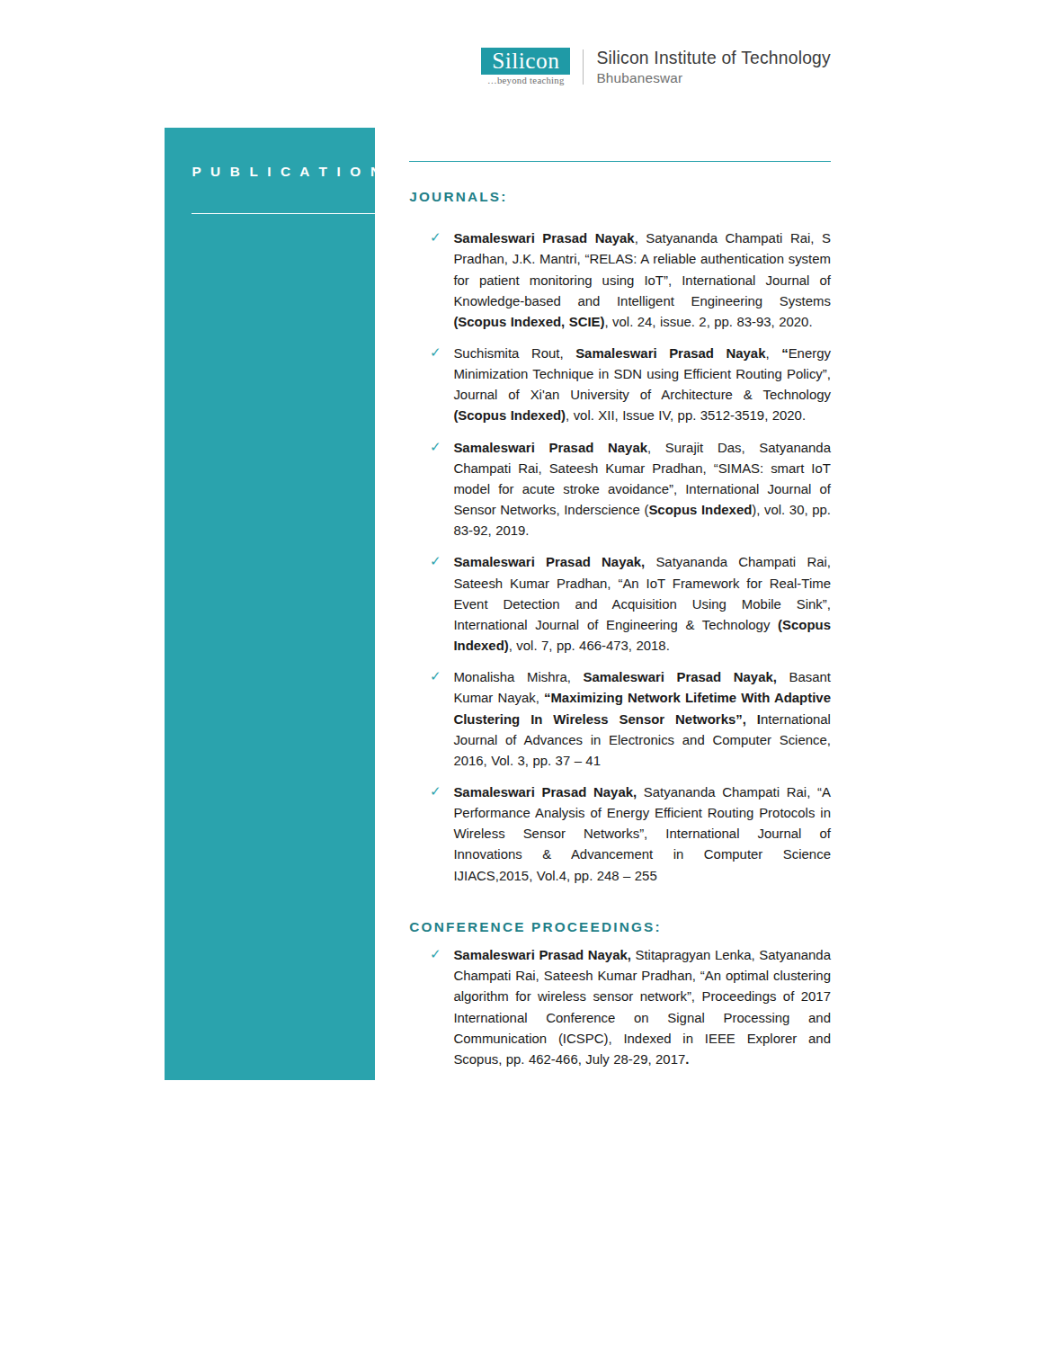Silicon
…beyond teaching
Silicon Institute of Technology
Bhubaneswar
P U B L I C A T I O N S
Journals:
Samaleswari Prasad Nayak, Satyananda Champati Rai, S Pradhan, J.K. Mantri, “RELAS: A reliable authentication system for patient monitoring using IoT”, International Journal of Knowledge-based and Intelligent Engineering Systems (Scopus Indexed, SCIE), vol. 24, issue. 2, pp. 83-93, 2020.
Suchismita Rout, Samaleswari Prasad Nayak, “Energy Minimization Technique in SDN using Efficient Routing Policy”, Journal of Xi'an University of Architecture & Technology (Scopus Indexed), vol. XII, Issue IV, pp. 3512-3519, 2020.
Samaleswari Prasad Nayak, Surajit Das, Satyananda Champati Rai, Sateesh Kumar Pradhan, “SIMAS: smart IoT model for acute stroke avoidance”, International Journal of Sensor Networks, Inderscience (Scopus Indexed), vol. 30, pp. 83-92, 2019.
Samaleswari Prasad Nayak, Satyananda Champati Rai, Sateesh Kumar Pradhan, “An IoT Framework for Real-Time Event Detection and Acquisition Using Mobile Sink”, International Journal of Engineering & Technology (Scopus Indexed), vol. 7, pp. 466-473, 2018.
Monalisha Mishra, Samaleswari Prasad Nayak, Basant Kumar Nayak, “Maximizing Network Lifetime With Adaptive Clustering In Wireless Sensor Networks”, International Journal of Advances in Electronics and Computer Science, 2016, Vol. 3, pp. 37 – 41
Samaleswari Prasad Nayak, Satyananda Champati Rai, “A Performance Analysis of Energy Efficient Routing Protocols in Wireless Sensor Networks”, International Journal of Innovations & Advancement in Computer Science IJIACS,2015, Vol.4, pp. 248 – 255
Conference Proceedings:
Samaleswari Prasad Nayak, Stitapragyan Lenka, Satyananda Champati Rai, Sateesh Kumar Pradhan, “An optimal clustering algorithm for wireless sensor network”, Proceedings of 2017 International Conference on Signal Processing and Communication (ICSPC), Indexed in IEEE Explorer and Scopus, pp. 462-466, July 28-29, 2017.